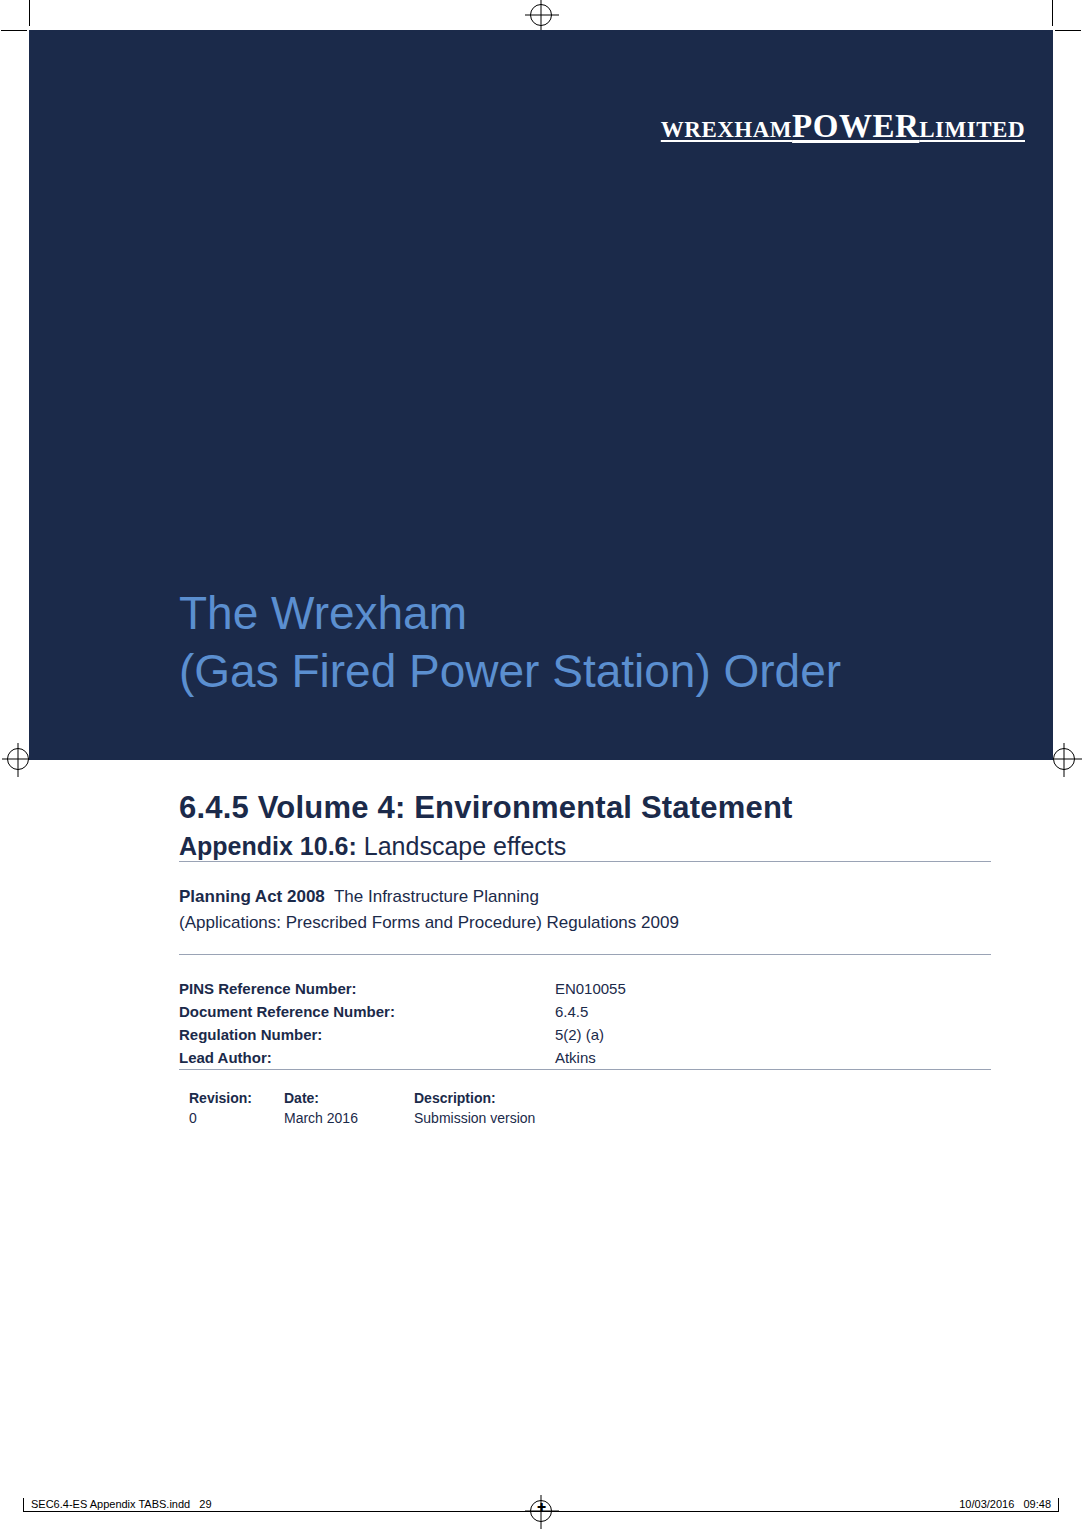WREXHAM POWER LIMITED
The Wrexham
(Gas Fired Power Station) Order
6.4.5 Volume 4: Environmental Statement
Appendix 10.6: Landscape effects
Planning Act 2008 The Infrastructure Planning
(Applications: Prescribed Forms and Procedure) Regulations 2009
| PINS Reference Number: | EN010055 |
| Document Reference Number: | 6.4.5 |
| Regulation Number: | 5(2) (a) |
| Lead Author: | Atkins |
| Revision: | Date: | Description: |
| --- | --- | --- |
| 0 | March 2016 | Submission version |
SEC6.4-ES Appendix TABS.indd 29
✚
10/03/2016 09:48